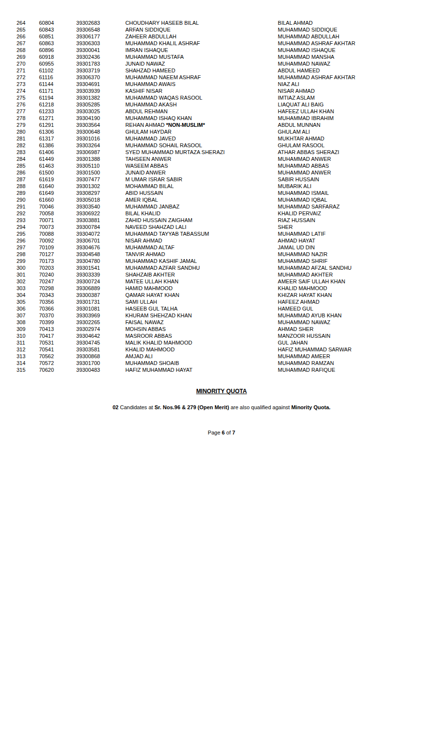| 264 | 60804 | 39302683 | CHOUDHARY HASEEB BILAL | BILAL AHMAD |
| 265 | 60843 | 39306548 | ARFAN SIDDIQUE | MUHAMMAD SIDDIQUE |
| 266 | 60851 | 39306177 | ZAHEER ABDULLAH | MUHAMMAD ABDULLAH |
| 267 | 60863 | 39306303 | MUHAMMAD KHALIL ASHRAF | MUHAMMAD ASHRAF AKHTAR |
| 268 | 60896 | 39300041 | IMRAN ISHAQUE | MUHAMMAD ISHAQUE |
| 269 | 60918 | 39302436 | MUHAMMAD MUSTAFA | MUHAMMAD MANSHA |
| 270 | 60955 | 39301783 | JUNAID NAWAZ | MUHAMMAD NAWAZ |
| 271 | 61102 | 39303719 | SHAHZAD HAMEED | ABDUL HAMEED |
| 272 | 61116 | 39306370 | MUHAMMAD NAEEM ASHRAF | MUHAMMAD ASHRAF AKHTAR |
| 273 | 61144 | 39304691 | MUHAMMAD AWAIS | NIAZ ALI |
| 274 | 61171 | 39303939 | KASHIF NISAR | NISAR AHMAD |
| 275 | 61194 | 39301382 | MUHAMMAD WAQAS RASOOL | IMTIAZ ASLAM |
| 276 | 61218 | 39305285 | MUHAMMAD AKASH | LIAQUAT ALI BAIG |
| 277 | 61233 | 39303025 | ABDUL REHMAN | HAFEEZ ULLAH KHAN |
| 278 | 61271 | 39304190 | MUHAMMAD ISHAQ KHAN | MUHAMMAD IBRAHIM |
| 279 | 61291 | 39303564 | REHAN AHMAD *NON-MUSLIM* | ABDUL MUNNAN |
| 280 | 61306 | 39300648 | GHULAM HAYDAR | GHULAM ALI |
| 281 | 61317 | 39301016 | MUHAMMAD JAVED | MUKHTAR AHMAD |
| 282 | 61386 | 39303264 | MUHAMMAD SOHAIL RASOOL | GHULAM RASOOL |
| 283 | 61406 | 39306987 | SYED MUHAMMAD MURTAZA SHERAZI | ATHAR ABBAS SHERAZI |
| 284 | 61449 | 39301388 | TAHSEEN ANWER | MUHAMMAD ANWER |
| 285 | 61463 | 39305110 | WASEEM ABBAS | MUHAMMAD ABBAS |
| 286 | 61500 | 39301500 | JUNAID ANWER | MUHAMMAD ANWER |
| 287 | 61619 | 39307477 | M UMAR ISRAR SABIR | SABIR HUSSAIN |
| 288 | 61640 | 39301302 | MOHAMMAD BILAL | MUBARIK ALI |
| 289 | 61649 | 39308297 | ABID HUSSAIN | MUHAMMAD ISMAIL |
| 290 | 61660 | 39305018 | AMER IQBAL | MUHAMMAD IQBAL |
| 291 | 70046 | 39303540 | MUHAMMAD JANBAZ | MUHAMMAD SARFARAZ |
| 292 | 70058 | 39306922 | BILAL KHALID | KHALID PERVAIZ |
| 293 | 70071 | 39303881 | ZAHID HUSSAIN ZAIGHAM | RIAZ HUSSAIN |
| 294 | 70073 | 39300784 | NAVEED SHAHZAD LALI | SHER |
| 295 | 70088 | 39304072 | MUHAMMAD TAYYAB TABASSUM | MUHAMMAD LATIF |
| 296 | 70092 | 39306701 | NISAR AHMAD | AHMAD HAYAT |
| 297 | 70109 | 39304676 | MUHAMMAD ALTAF | JAMAL UD DIN |
| 298 | 70127 | 39304548 | TANVIR AHMAD | MUHAMMAD NAZIR |
| 299 | 70173 | 39304780 | MUHAMMAD KASHIF JAMAL | MUHAMMAD SHRIF |
| 300 | 70203 | 39301541 | MUHAMMAD AZFAR SANDHU | MUHAMMAD AFZAL SANDHU |
| 301 | 70240 | 39303339 | SHAHZAIB AKHTER | MUHAMMAD AKHTER |
| 302 | 70247 | 39300724 | MATEE ULLAH KHAN | AMEER SAIF ULLAH KHAN |
| 303 | 70298 | 39306889 | HAMID MAHMOOD | KHALID MAHMOOD |
| 304 | 70343 | 39300387 | QAMAR HAYAT KHAN | KHIZAR HAYAT KHAN |
| 305 | 70356 | 39301731 | SAMI ULLAH | HAFEEZ AHMAD |
| 306 | 70366 | 39301081 | HASEEB GUL TALHA | HAMEED GUL |
| 307 | 70370 | 39303969 | KHURAM SHEHZAD KHAN | MUHAMMAD AYUB KHAN |
| 308 | 70399 | 39302265 | FAISAL NAWAZ | MUHAMMAD NAWAZ |
| 309 | 70413 | 39302974 | MOHSIN ABBAS | AHMAD SHER |
| 310 | 70417 | 39304642 | MASROOR ABBAS | MANZOOR HUSSAIN |
| 311 | 70531 | 39304745 | MALIK KHALID MAHMOOD | GUL JAHAN |
| 312 | 70541 | 39303581 | KHALID MAHMOOD | HAFIZ MUHAMMAD SARWAR |
| 313 | 70562 | 39300868 | AMJAD ALI | MUHAMMAD AMEER |
| 314 | 70572 | 39301700 | MUHAMMAD SHOAIB | MUHAMMAD RAMZAN |
| 315 | 70620 | 39300483 | HAFIZ MUHAMMAD HAYAT | MUHAMMAD RAFIQUE |
MINORITY QUOTA
02 Candidates at Sr. Nos.96 & 279 (Open Merit) are also qualified against Minority Quota.
Page 6 of 7